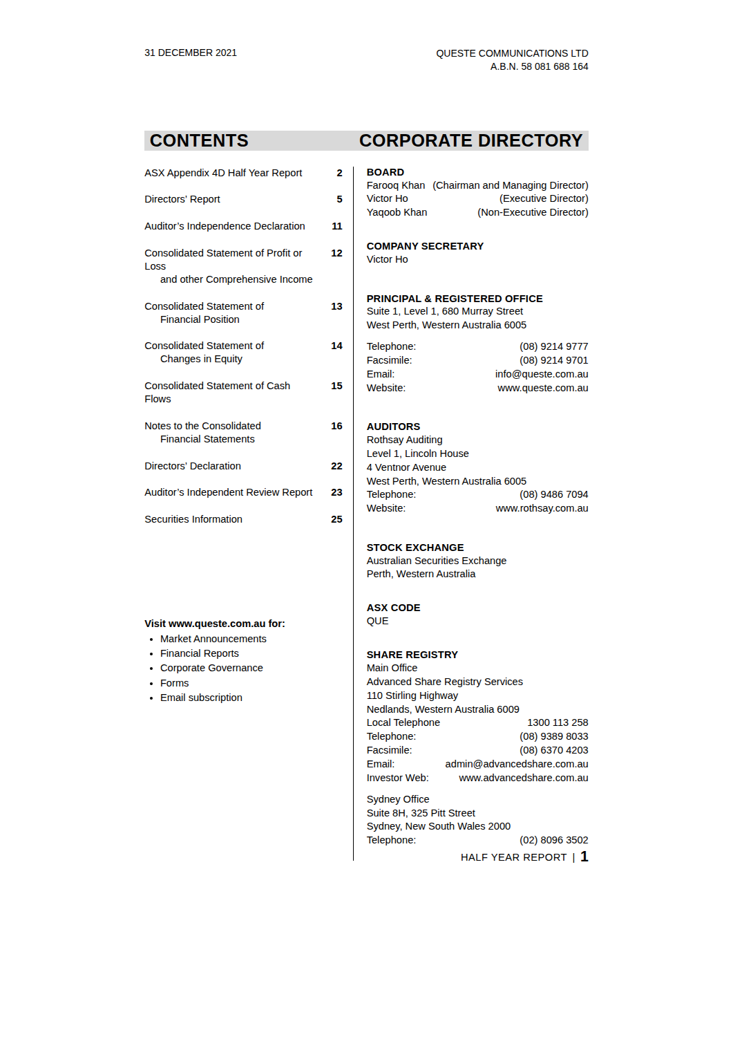31 DECEMBER 2021
QUESTE COMMUNICATIONS LTD
A.B.N. 58 081 688 164
CONTENTS
CORPORATE DIRECTORY
| ASX Appendix 4D Half Year Report | 2 |
| Directors’ Report | 5 |
| Auditor’s Independence Declaration | 11 |
| Consolidated Statement of Profit or Loss and other Comprehensive Income | 12 |
| Consolidated Statement of Financial Position | 13 |
| Consolidated Statement of Changes in Equity | 14 |
| Consolidated Statement of Cash Flows | 15 |
| Notes to the Consolidated Financial Statements | 16 |
| Directors’ Declaration | 22 |
| Auditor’s Independent Review Report | 23 |
| Securities Information | 25 |
Visit www.queste.com.au for:
Market Announcements
Financial Reports
Corporate Governance
Forms
Email subscription
BOARD
Farooq Khan(Chairman and Managing Director)
Victor Ho(Executive Director)
Yaqoob Khan(Non-Executive Director)
COMPANY SECRETARY
Victor Ho
PRINCIPAL & REGISTERED OFFICE
Suite 1, Level 1, 680 Murray Street
West Perth, Western Australia 6005
Telephone:(08) 9214 9777
Facsimile:(08) 9214 9701
Email: info@queste.com.au
Website: www.queste.com.au
AUDITORS
Rothsay Auditing
Level 1, Lincoln House
4 Ventnor Avenue
West Perth, Western Australia 6005
Telephone:(08) 9486 7094
Website: www.rothsay.com.au
STOCK EXCHANGE
Australian Securities Exchange
Perth, Western Australia
ASX CODE
QUE
SHARE REGISTRY
Main Office
Advanced Share Registry Services
110 Stirling Highway
Nedlands, Western Australia 6009
Local Telephone 1300 113 258
Telephone:(08) 9389 8033
Facsimile:(08) 6370 4203
Email: admin@advancedshare.com.au
Investor Web: www.advancedshare.com.au
Sydney Office
Suite 8H, 325 Pitt Street
Sydney, New South Wales 2000
Telephone:(02) 8096 3502
HALF YEAR REPORT | 1